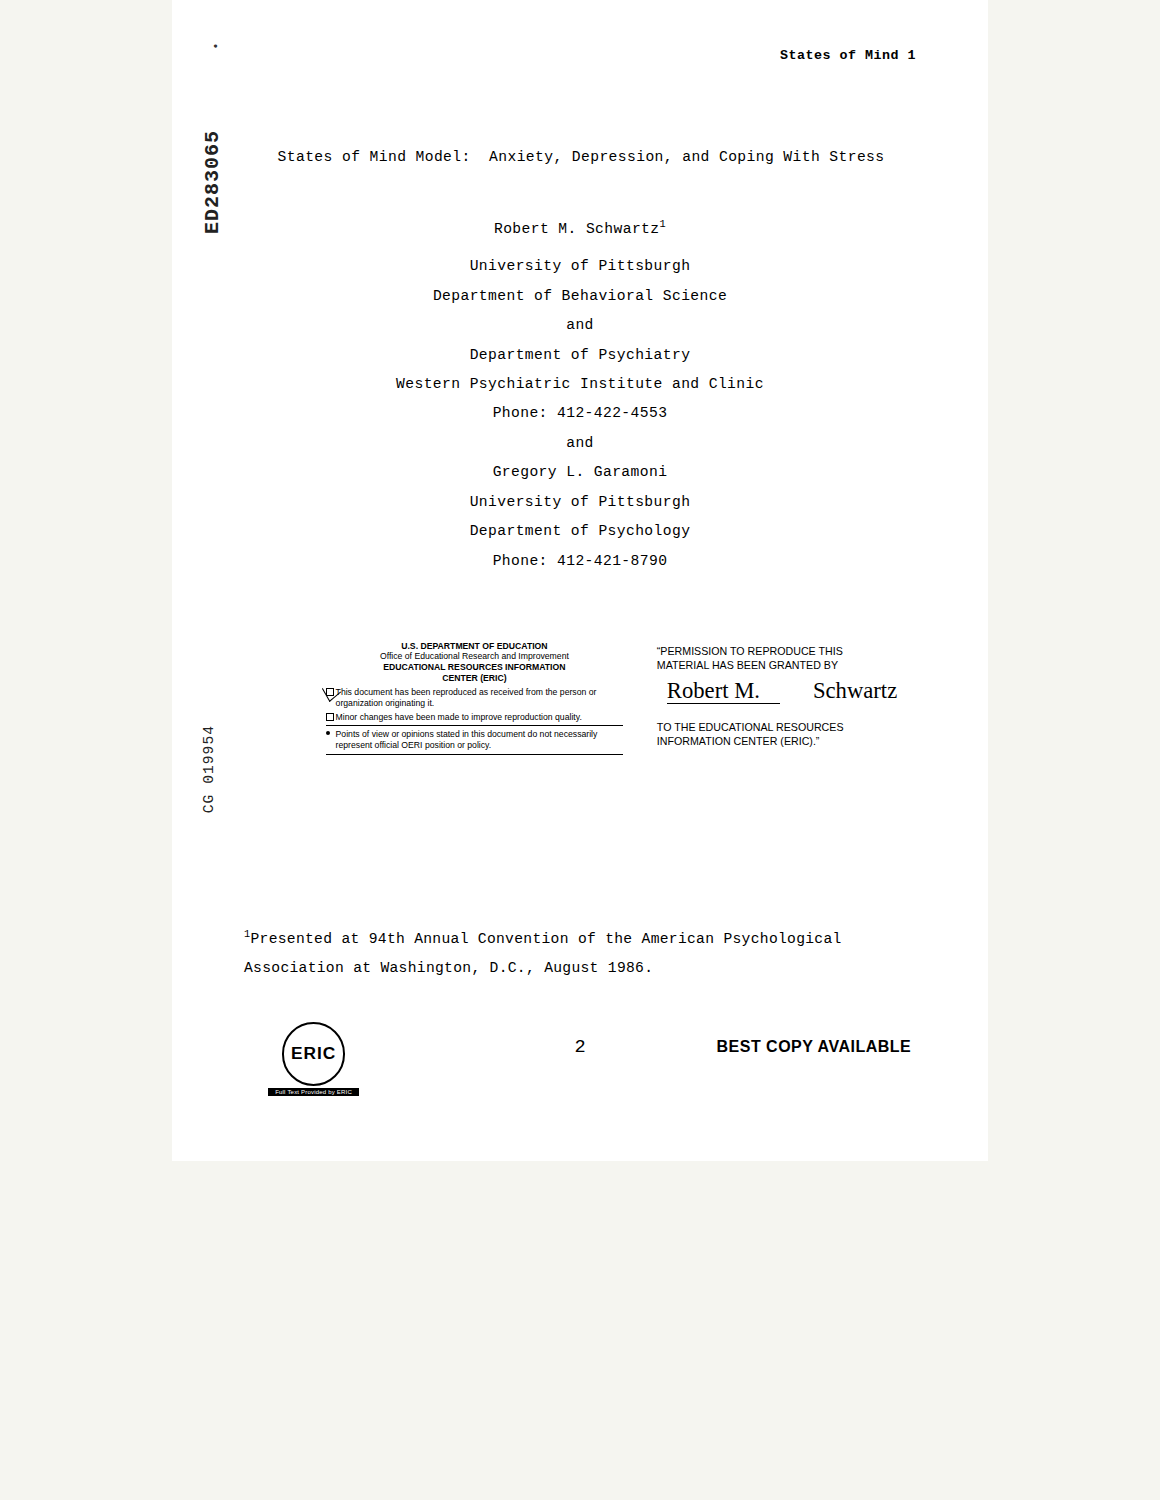•
States of Mind 1
ED283065
CG 019954
States of Mind Model: Anxiety, Depression, and Coping With Stress
Robert M. Schwartz1
University of Pittsburgh
Department of Behavioral Science
and
Department of Psychiatry
Western Psychiatric Institute and Clinic
Phone: 412-422-4553
and
Gregory L. Garamoni
University of Pittsburgh
Department of Psychology
Phone: 412-421-8790
U.S. DEPARTMENT OF EDUCATION
Office of Educational Research and Improvement
EDUCATIONAL RESOURCES INFORMATION
CENTER (ERIC)
This document has been reproduced as received from the person or organization originating it.
Minor changes have been made to improve reproduction quality.
Points of view or opinions stated in this document do not necessarily represent official OERI position or policy.
“PERMISSION TO REPRODUCE THIS
MATERIAL HAS BEEN GRANTED BY
Robert M.
Schwartz
TO THE EDUCATIONAL RESOURCES
INFORMATION CENTER (ERIC).”
1Presented at 94th Annual Convention of the American Psychological Association at Washington, D.C., August 1986.
2
BEST COPY AVAILABLE
ERIC
Full Text Provided by ERIC